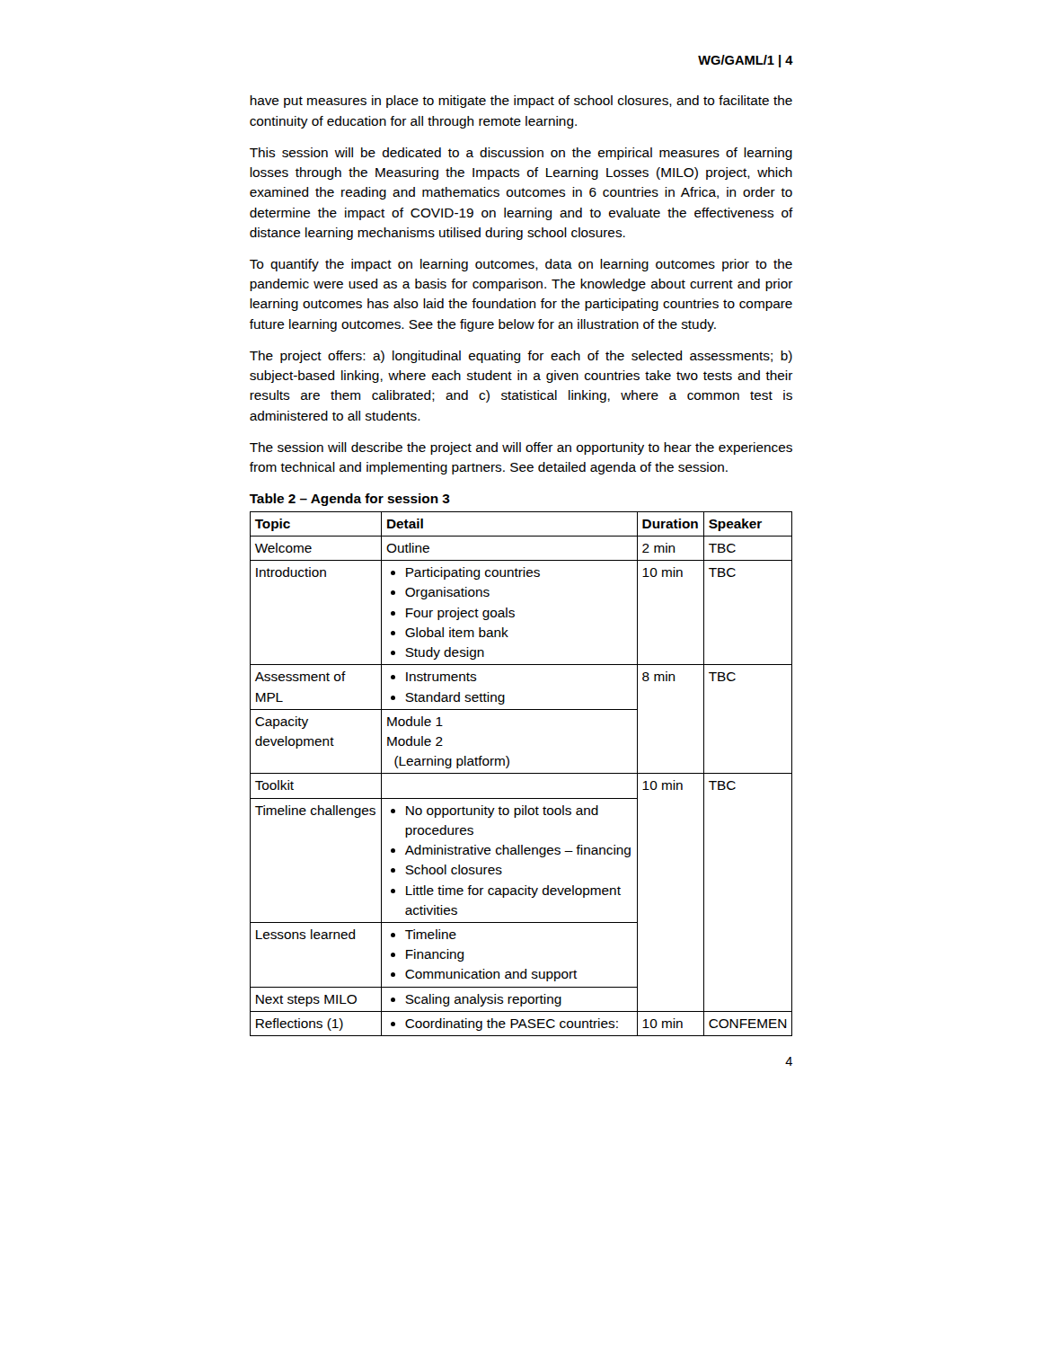WG/GAML/1 | 4
have put measures in place to mitigate the impact of school closures, and to facilitate the continuity of education for all through remote learning.
This session will be dedicated to a discussion on the empirical measures of learning losses through the Measuring the Impacts of Learning Losses (MILO) project, which examined the reading and mathematics outcomes in 6 countries in Africa, in order to determine the impact of COVID-19 on learning and to evaluate the effectiveness of distance learning mechanisms utilised during school closures.
To quantify the impact on learning outcomes, data on learning outcomes prior to the pandemic were used as a basis for comparison. The knowledge about current and prior learning outcomes has also laid the foundation for the participating countries to compare future learning outcomes. See the figure below for an illustration of the study.
The project offers: a) longitudinal equating for each of the selected assessments; b) subject-based linking, where each student in a given countries take two tests and their results are them calibrated; and c) statistical linking, where a common test is administered to all students.
The session will describe the project and will offer an opportunity to hear the experiences from technical and implementing partners. See detailed agenda of the session.
Table 2 – Agenda for session 3
| Topic | Detail | Duration | Speaker |
| --- | --- | --- | --- |
| Welcome | Outline | 2 min | TBC |
| Introduction | Participating countries Organisations Four project goals Global item bank Study design | 10 min | TBC |
| Assessment of MPL | Instruments Standard setting | 8 min | TBC |
| Capacity development | Module 1 Module 2 (Learning platform) |
| Toolkit | | 10 min | TBC |
| Timeline challenges | No opportunity to pilot tools and procedures Administrative challenges – financing School closures Little time for capacity development activities |
| Lessons learned | Timeline Financing Communication and support |
| Next steps MILO | Scaling analysis reporting |
| Reflections (1) | Coordinating the PASEC countries: | 10 min | CONFEMEN |
4